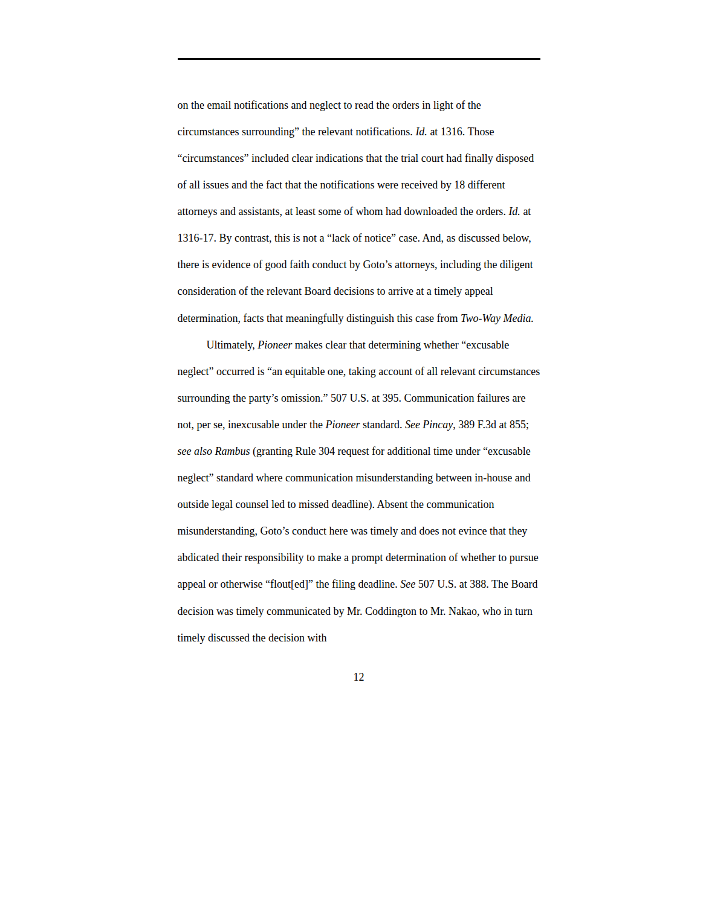on the email notifications and neglect to read the orders in light of the circumstances surrounding” the relevant notifications. Id. at 1316. Those “circumstances” included clear indications that the trial court had finally disposed of all issues and the fact that the notifications were received by 18 different attorneys and assistants, at least some of whom had downloaded the orders. Id. at 1316-17. By contrast, this is not a “lack of notice” case. And, as discussed below, there is evidence of good faith conduct by Goto’s attorneys, including the diligent consideration of the relevant Board decisions to arrive at a timely appeal determination, facts that meaningfully distinguish this case from Two-Way Media.
Ultimately, Pioneer makes clear that determining whether “excusable neglect” occurred is “an equitable one, taking account of all relevant circumstances surrounding the party’s omission.” 507 U.S. at 395. Communication failures are not, per se, inexcusable under the Pioneer standard. See Pincay, 389 F.3d at 855; see also Rambus (granting Rule 304 request for additional time under “excusable neglect” standard where communication misunderstanding between in-house and outside legal counsel led to missed deadline). Absent the communication misunderstanding, Goto’s conduct here was timely and does not evince that they abdicated their responsibility to make a prompt determination of whether to pursue appeal or otherwise “flout[ed]” the filing deadline. See 507 U.S. at 388. The Board decision was timely communicated by Mr. Coddington to Mr. Nakao, who in turn timely discussed the decision with
12